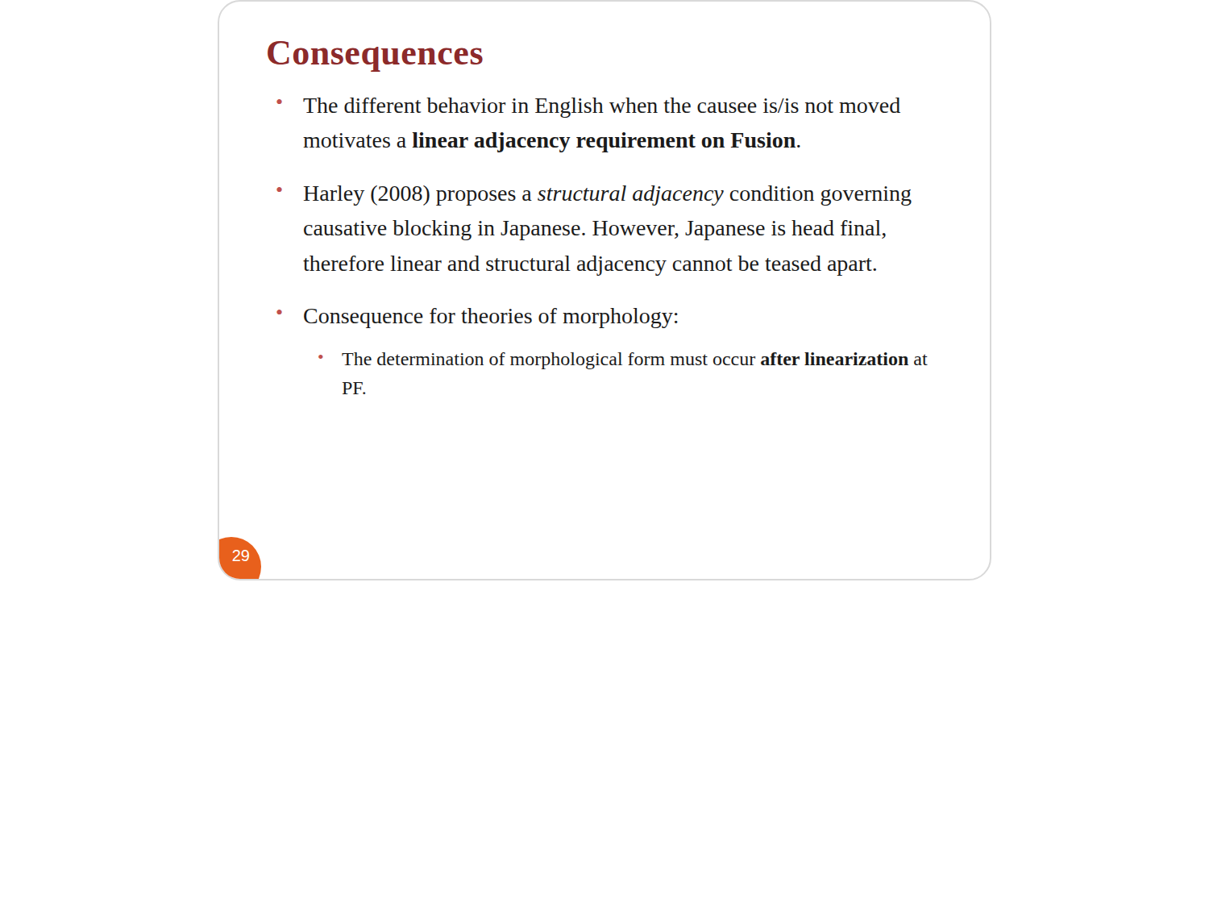Consequences
The different behavior in English when the causee is/is not moved motivates a linear adjacency requirement on Fusion.
Harley (2008) proposes a structural adjacency condition governing causative blocking in Japanese. However, Japanese is head final, therefore linear and structural adjacency cannot be teased apart.
Consequence for theories of morphology:
The determination of morphological form must occur after linearization at PF.
29